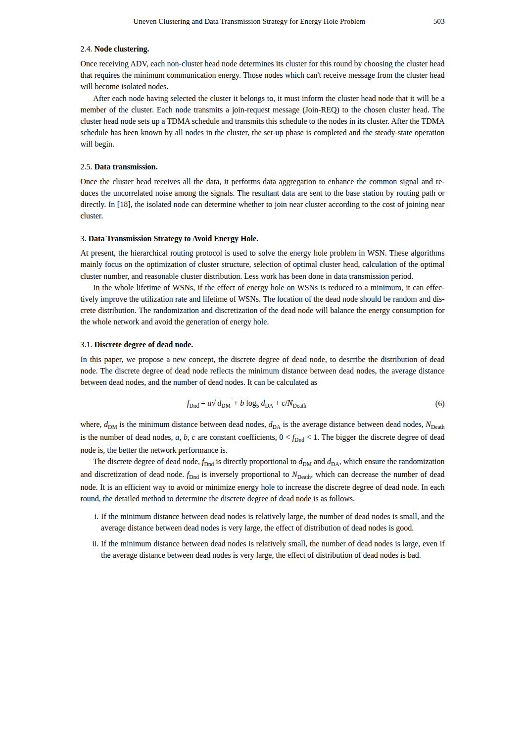Uneven Clustering and Data Transmission Strategy for Energy Hole Problem 503
2.4. Node clustering.
Once receiving ADV, each non-cluster head node determines its cluster for this round by choosing the cluster head that requires the minimum communication energy. Those nodes which can't receive message from the cluster head will become isolated nodes.
After each node having selected the cluster it belongs to, it must inform the cluster head node that it will be a member of the cluster. Each node transmits a join-request message (Join-REQ) to the chosen cluster head. The cluster head node sets up a TDMA schedule and transmits this schedule to the nodes in its cluster. After the TDMA schedule has been known by all nodes in the cluster, the set-up phase is completed and the steady-state operation will begin.
2.5. Data transmission.
Once the cluster head receives all the data, it performs data aggregation to enhance the common signal and reduces the uncorrelated noise among the signals. The resultant data are sent to the base station by routing path or directly. In [18], the isolated node can determine whether to join near cluster according to the cost of joining near cluster.
3. Data Transmission Strategy to Avoid Energy Hole.
At present, the hierarchical routing protocol is used to solve the energy hole problem in WSN. These algorithms mainly focus on the optimization of cluster structure, selection of optimal cluster head, calculation of the optimal cluster number, and reasonable cluster distribution. Less work has been done in data transmission period.
In the whole lifetime of WSNs, if the effect of energy hole on WSNs is reduced to a minimum, it can effectively improve the utilization rate and lifetime of WSNs. The location of the dead node should be random and discrete distribution. The randomization and discretization of the dead node will balance the energy consumption for the whole network and avoid the generation of energy hole.
3.1. Discrete degree of dead node.
In this paper, we propose a new concept, the discrete degree of dead node, to describe the distribution of dead node. The discrete degree of dead node reflects the minimum distance between dead nodes, the average distance between dead nodes, and the number of dead nodes. It can be calculated as
fDnd = a√dDM + b log5 dDA + c/NDeath (6)
where, dDM is the minimum distance between dead nodes, dDA is the average distance between dead nodes, NDeath is the number of dead nodes, a, b, c are constant coefficients, 0 < fDnd < 1. The bigger the discrete degree of dead node is, the better the network performance is.
The discrete degree of dead node, fDnd is directly proportional to dDM and dDA, which ensure the randomization and discretization of dead node. fDnd is inversely proportional to NDeath, which can decrease the number of dead node. It is an efficient way to avoid or minimize energy hole to increase the discrete degree of dead node. In each round, the detailed method to determine the discrete degree of dead node is as follows.
If the minimum distance between dead nodes is relatively large, the number of dead nodes is small, and the average distance between dead nodes is very large, the effect of distribution of dead nodes is good.
If the minimum distance between dead nodes is relatively small, the number of dead nodes is large, even if the average distance between dead nodes is very large, the effect of distribution of dead nodes is bad.